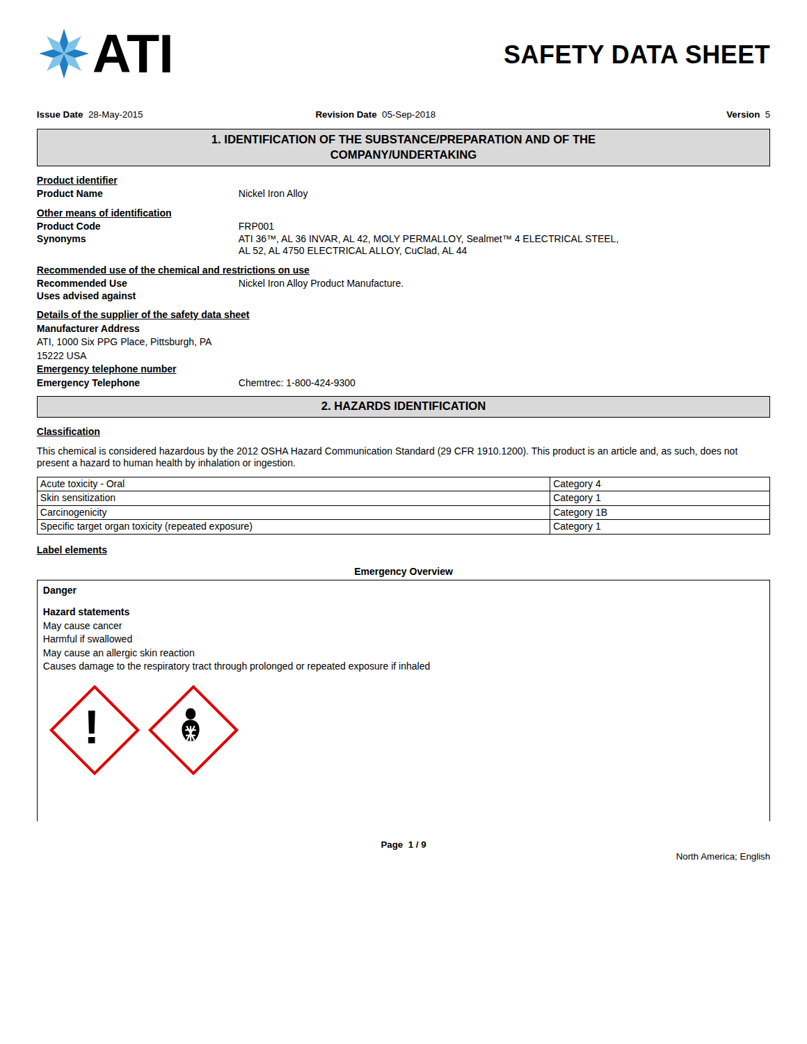ATI
SAFETY DATA SHEET
Issue Date 28-May-2015 Revision Date 05-Sep-2018 Version 5
1. IDENTIFICATION OF THE SUBSTANCE/PREPARATION AND OF THE
COMPANY/UNDERTAKING
Product identifier
Product Name Nickel Iron Alloy
Other means of identification
Product Code FRP001
Synonyms ATI 36™, AL 36 INVAR, AL 42, MOLY PERMALLOY, Sealmet™ 4 ELECTRICAL STEEL,
AL 52, AL 4750 ELECTRICAL ALLOY, CuClad, AL 44
Recommended use of the chemical and restrictions on use
Recommended Use Nickel Iron Alloy Product Manufacture.
Uses advised against
Details of the supplier of the safety data sheet
Manufacturer Address
ATI, 1000 Six PPG Place, Pittsburgh, PA
15222 USA
Emergency telephone number
Emergency Telephone Chemtrec: 1-800-424-9300
2. HAZARDS IDENTIFICATION
Classification
This chemical is considered hazardous by the 2012 OSHA Hazard Communication Standard (29 CFR 1910.1200). This product is an article and, as such, does not present a hazard to human health by inhalation or ingestion.
| Acute toxicity - Oral | Category 4 |
| Skin sensitization | Category 1 |
| Carcinogenicity | Category 1B |
| Specific target organ toxicity (repeated exposure) | Category 1 |
Label elements
Emergency Overview
Danger
Hazard statements
May cause cancer
Harmful if swallowed
May cause an allergic skin reaction
Causes damage to the respiratory tract through prolonged or repeated exposure if inhaled
!
Page 1 / 9
North America; English